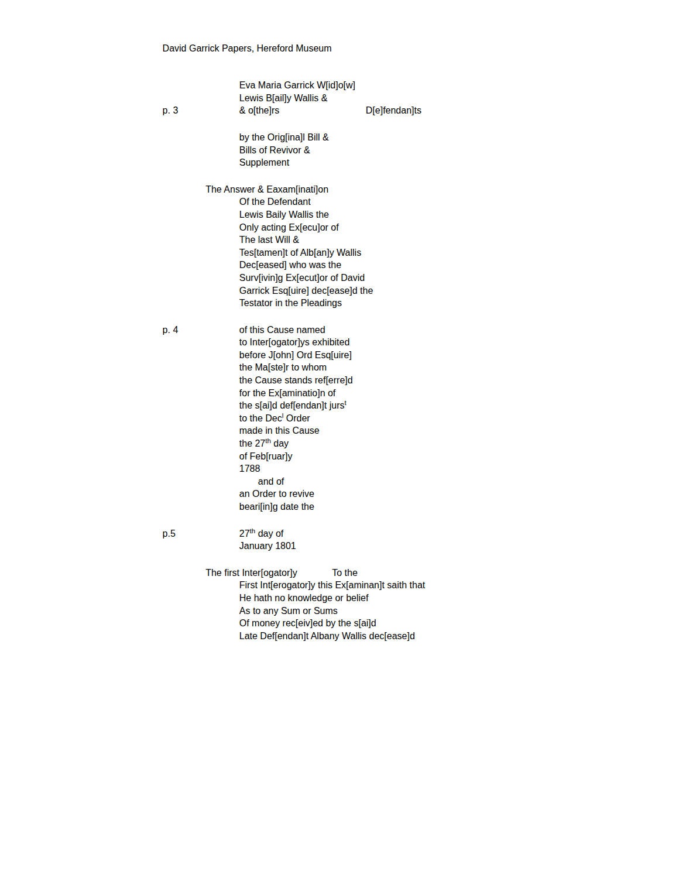David Garrick Papers, Hereford Museum
Eva Maria Garrick W[id]o[w]
Lewis B[ail]y Wallis &
p. 3
& o[the]rs D[e]fendan]ts
by the Orig[ina]l Bill &
Bills of Revivor &
Supplement
The Answer & Eaxam[inati]on
Of the Defendant
Lewis Baily Wallis the
Only acting Ex[ecu]or of
The last Will &
Tes[tamen]t of Alb[an]y Wallis
Dec[eased] who was the
Surv[ivin]g Ex[ecut]or of David
Garrick Esq[uire] dec[ease]d the
Testator in the Pleadings
p. 4
of this Cause named
to Inter[ogator]ys exhibited
before J[ohn] Ord Esq[uire]
the Ma[ste]r to whom
the Cause stands ref[erre]d
for the Ex[aminatio]n of
the s[ai]d def[endan]t jurst
to the Decl Order
made in this Cause
the 27th day
of Feb[ruar]y
1788
and of
an Order to revive
beari[in]g date the
p.5
27th day of
January 1801
The first Inter[ogator]y To the
First Int[erogator]y this Ex[aminan]t saith that
He hath no knowledge or belief
As to any Sum or Sums
Of money rec[eiv]ed by the s[ai]d
Late Def[endan]t Albany Wallis dec[ease]d